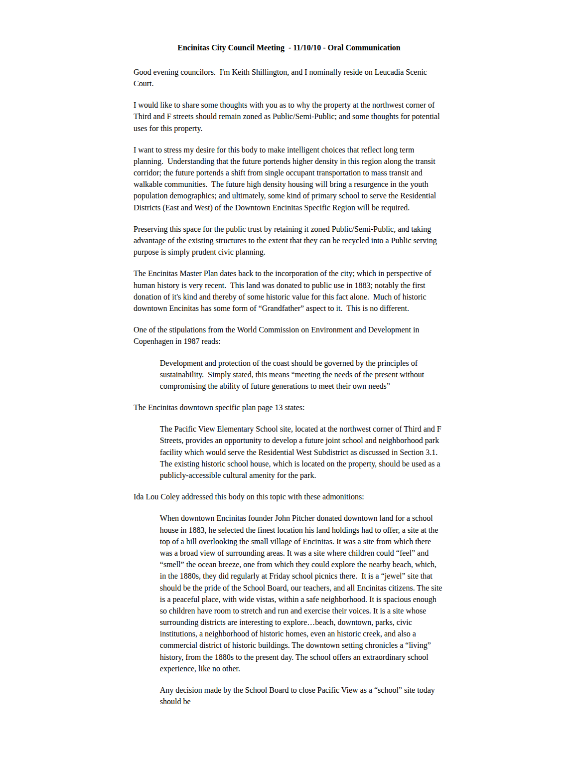Encinitas City Council Meeting - 11/10/10 - Oral Communication
Good evening councilors. I'm Keith Shillington, and I nominally reside on Leucadia Scenic Court.
I would like to share some thoughts with you as to why the property at the northwest corner of Third and F streets should remain zoned as Public/Semi-Public; and some thoughts for potential uses for this property.
I want to stress my desire for this body to make intelligent choices that reflect long term planning. Understanding that the future portends higher density in this region along the transit corridor; the future portends a shift from single occupant transportation to mass transit and walkable communities. The future high density housing will bring a resurgence in the youth population demographics; and ultimately, some kind of primary school to serve the Residential Districts (East and West) of the Downtown Encinitas Specific Region will be required.
Preserving this space for the public trust by retaining it zoned Public/Semi-Public, and taking advantage of the existing structures to the extent that they can be recycled into a Public serving purpose is simply prudent civic planning.
The Encinitas Master Plan dates back to the incorporation of the city; which in perspective of human history is very recent. This land was donated to public use in 1883; notably the first donation of it's kind and thereby of some historic value for this fact alone. Much of historic downtown Encinitas has some form of “Grandfather” aspect to it. This is no different.
One of the stipulations from the World Commission on Environment and Development in Copenhagen in 1987 reads:
Development and protection of the coast should be governed by the principles of sustainability. Simply stated, this means “meeting the needs of the present without compromising the ability of future generations to meet their own needs”
The Encinitas downtown specific plan page 13 states:
The Pacific View Elementary School site, located at the northwest corner of Third and F Streets, provides an opportunity to develop a future joint school and neighborhood park facility which would serve the Residential West Subdistrict as discussed in Section 3.1. The existing historic school house, which is located on the property, should be used as a publicly-accessible cultural amenity for the park.
Ida Lou Coley addressed this body on this topic with these admonitions:
When downtown Encinitas founder John Pitcher donated downtown land for a school house in 1883, he selected the finest location his land holdings had to offer, a site at the top of a hill overlooking the small village of Encinitas. It was a site from which there was a broad view of surrounding areas. It was a site where children could “feel” and “smell” the ocean breeze, one from which they could explore the nearby beach, which, in the 1880s, they did regularly at Friday school picnics there. It is a “jewel” site that should be the pride of the School Board, our teachers, and all Encinitas citizens. The site is a peaceful place, with wide vistas, within a safe neighborhood. It is spacious enough so children have room to stretch and run and exercise their voices. It is a site whose surrounding districts are interesting to explore…beach, downtown, parks, civic institutions, a neighborhood of historic homes, even an historic creek, and also a commercial district of historic buildings. The downtown setting chronicles a “living” history, from the 1880s to the present day. The school offers an extraordinary school experience, like no other.
Any decision made by the School Board to close Pacific View as a “school” site today should be